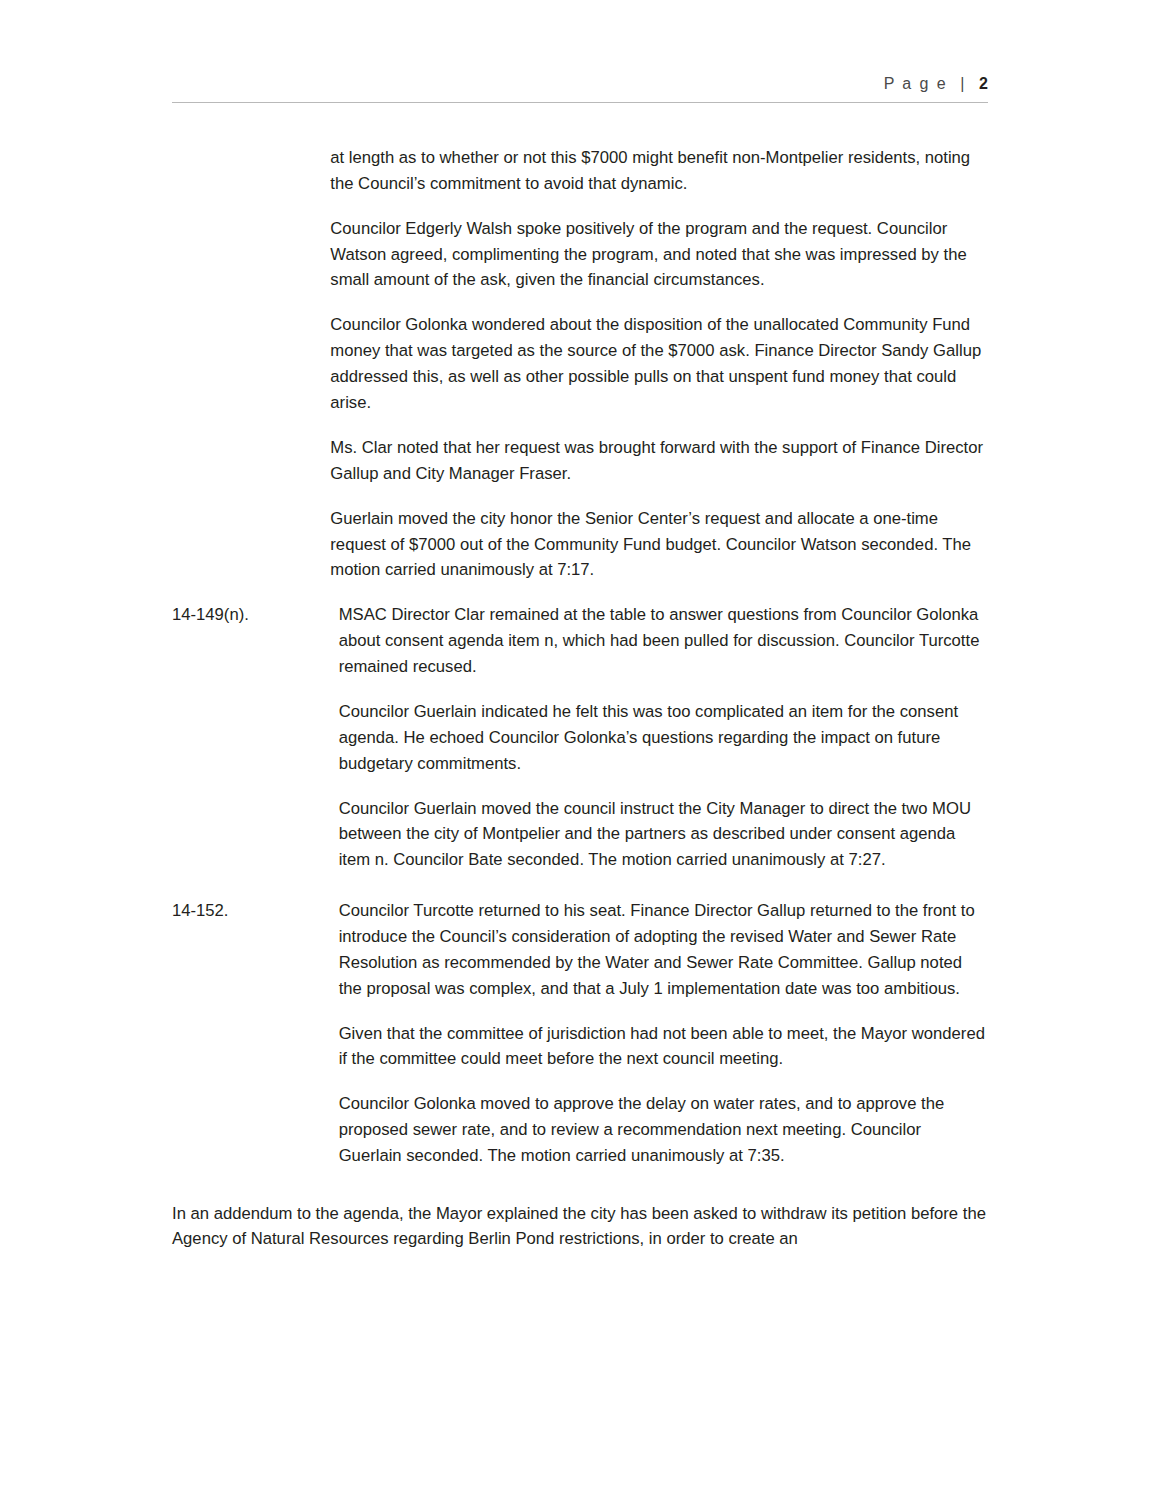P a g e | 2
at length as to whether or not this $7000 might benefit non-Montpelier residents, noting the Council’s commitment to avoid that dynamic.
Councilor Edgerly Walsh spoke positively of the program and the request. Councilor Watson agreed, complimenting the program, and noted that she was impressed by the small amount of the ask, given the financial circumstances.
Councilor Golonka wondered about the disposition of the unallocated Community Fund money that was targeted as the source of the $7000 ask. Finance Director Sandy Gallup addressed this, as well as other possible pulls on that unspent fund money that could arise.
Ms. Clar noted that her request was brought forward with the support of Finance Director Gallup and City Manager Fraser.
Guerlain moved the city honor the Senior Center’s request and allocate a one-time request of $7000 out of the Community Fund budget. Councilor Watson seconded. The motion carried unanimously at 7:17.
14-149(n).
MSAC Director Clar remained at the table to answer questions from Councilor Golonka about consent agenda item n, which had been pulled for discussion. Councilor Turcotte remained recused.
Councilor Guerlain indicated he felt this was too complicated an item for the consent agenda. He echoed Councilor Golonka’s questions regarding the impact on future budgetary commitments.
Councilor Guerlain moved the council instruct the City Manager to direct the two MOU between the city of Montpelier and the partners as described under consent agenda item n. Councilor Bate seconded. The motion carried unanimously at 7:27.
14-152.
Councilor Turcotte returned to his seat. Finance Director Gallup returned to the front to introduce the Council’s consideration of adopting the revised Water and Sewer Rate Resolution as recommended by the Water and Sewer Rate Committee. Gallup noted the proposal was complex, and that a July 1 implementation date was too ambitious.
Given that the committee of jurisdiction had not been able to meet, the Mayor wondered if the committee could meet before the next council meeting.
Councilor Golonka moved to approve the delay on water rates, and to approve the proposed sewer rate, and to review a recommendation next meeting. Councilor Guerlain seconded. The motion carried unanimously at 7:35.
In an addendum to the agenda, the Mayor explained the city has been asked to withdraw its petition before the Agency of Natural Resources regarding Berlin Pond restrictions, in order to create an